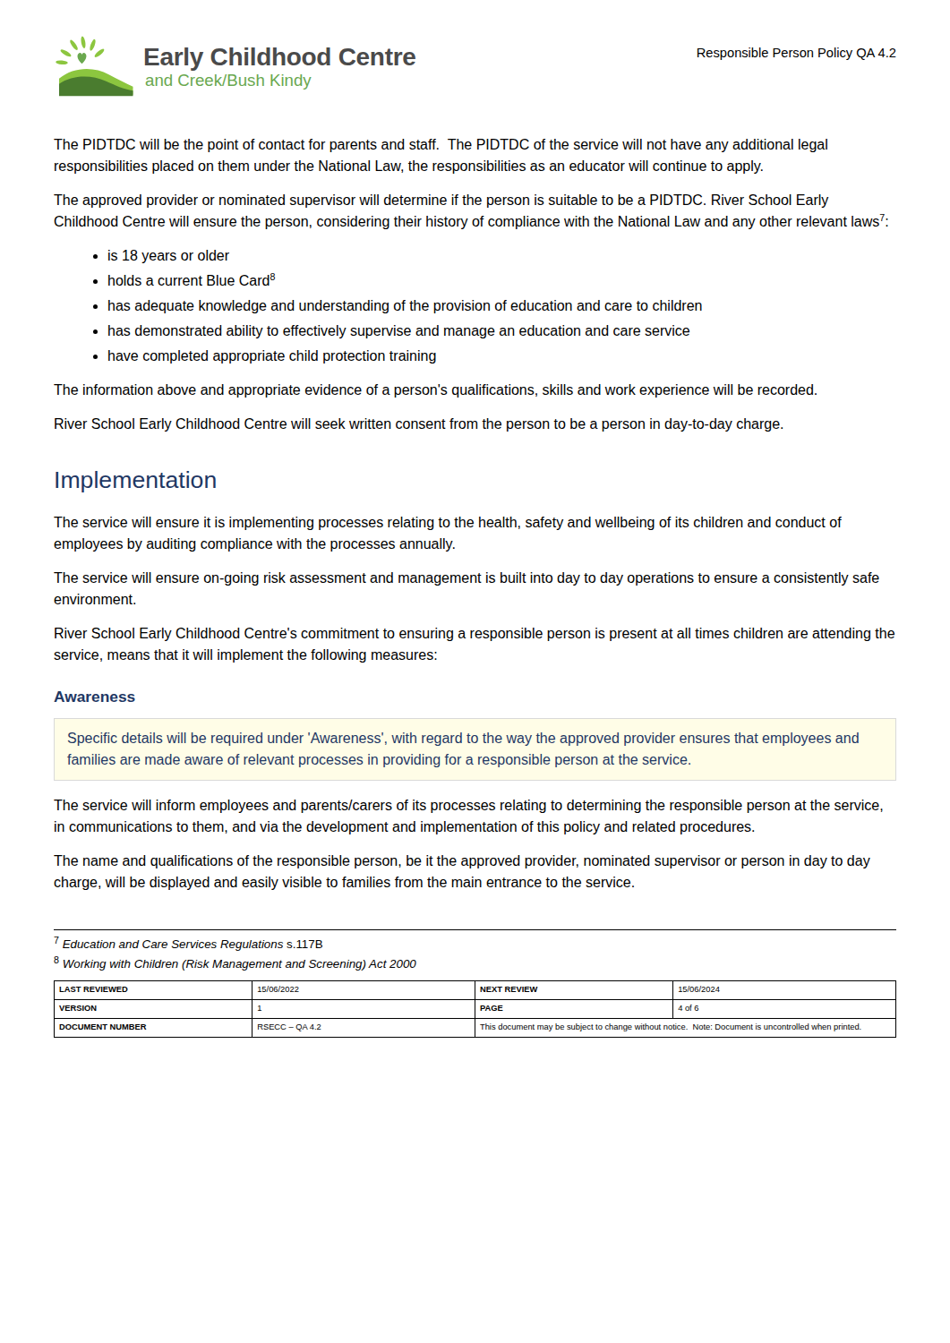Early Childhood Centre
and Creek/Bush Kindy
Responsible Person Policy QA 4.2
The PIDTDC will be the point of contact for parents and staff. The PIDTDC of the service will not have any additional legal responsibilities placed on them under the National Law, the responsibilities as an educator will continue to apply.
The approved provider or nominated supervisor will determine if the person is suitable to be a PIDTDC. River School Early Childhood Centre will ensure the person, considering their history of compliance with the National Law and any other relevant laws7:
is 18 years or older
holds a current Blue Card8
has adequate knowledge and understanding of the provision of education and care to children
has demonstrated ability to effectively supervise and manage an education and care service
have completed appropriate child protection training
The information above and appropriate evidence of a person's qualifications, skills and work experience will be recorded.
River School Early Childhood Centre will seek written consent from the person to be a person in day-to-day charge.
Implementation
The service will ensure it is implementing processes relating to the health, safety and wellbeing of its children and conduct of employees by auditing compliance with the processes annually.
The service will ensure on-going risk assessment and management is built into day to day operations to ensure a consistently safe environment.
River School Early Childhood Centre's commitment to ensuring a responsible person is present at all times children are attending the service, means that it will implement the following measures:
Awareness
Specific details will be required under 'Awareness', with regard to the way the approved provider ensures that employees and families are made aware of relevant processes in providing for a responsible person at the service.
The service will inform employees and parents/carers of its processes relating to determining the responsible person at the service, in communications to them, and via the development and implementation of this policy and related procedures.
The name and qualifications of the responsible person, be it the approved provider, nominated supervisor or person in day to day charge, will be displayed and easily visible to families from the main entrance to the service.
7 Education and Care Services Regulations s.117B
8 Working with Children (Risk Management and Screening) Act 2000
| LAST REVIEWED | 15/06/2022 | NEXT REVIEW | 15/06/2024 |
| VERSION | 1 | PAGE | 4 of 6 |
| DOCUMENT NUMBER | RSECC – QA 4.2 | This document may be subject to change without notice. Note: Document is uncontrolled when printed. |